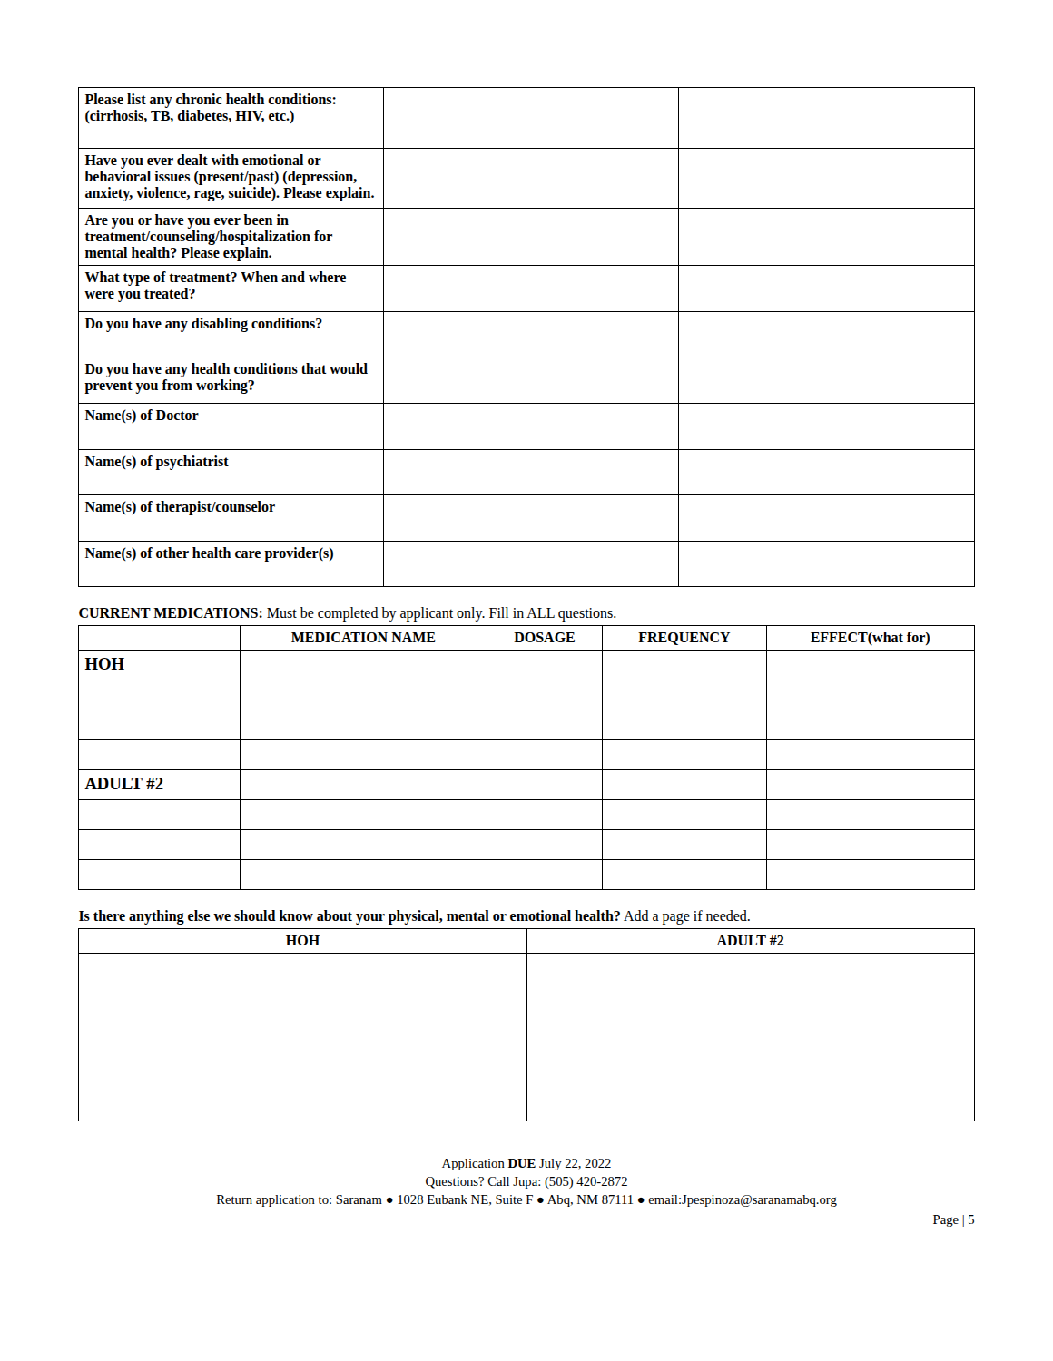| Please list any chronic health conditions: (cirrhosis, TB, diabetes, HIV, etc.) | | |
| Have you ever dealt with emotional or behavioral issues (present/past) (depression, anxiety, violence, rage, suicide). Please explain. | | |
| Are you or have you ever been in treatment/counseling/hospitalization for mental health? Please explain. | | |
| What type of treatment? When and where were you treated? | | |
| Do you have any disabling conditions? | | |
| Do you have any health conditions that would prevent you from working? | | |
| Name(s) of Doctor | | |
| Name(s) of psychiatrist | | |
| Name(s) of therapist/counselor | | |
| Name(s) of other health care provider(s) | | |
CURRENT MEDICATIONS: Must be completed by applicant only. Fill in ALL questions.
| | MEDICATION NAME | DOSAGE | FREQUENCY | EFFECT(what for) |
| --- | --- | --- | --- | --- |
| HOH | | | | |
| ADULT #2 | | | | |
Is there anything else we should know about your physical, mental or emotional health? Add a page if needed.
| HOH | ADULT #2 |
| --- | --- |
Application DUE July 22, 2022
Questions? Call Jupa: (505) 420-2872
Return application to: Saranam ● 1028 Eubank NE, Suite F ● Abq, NM 87111 ● email:Jpespinoza@saranamabq.org
Page | 5